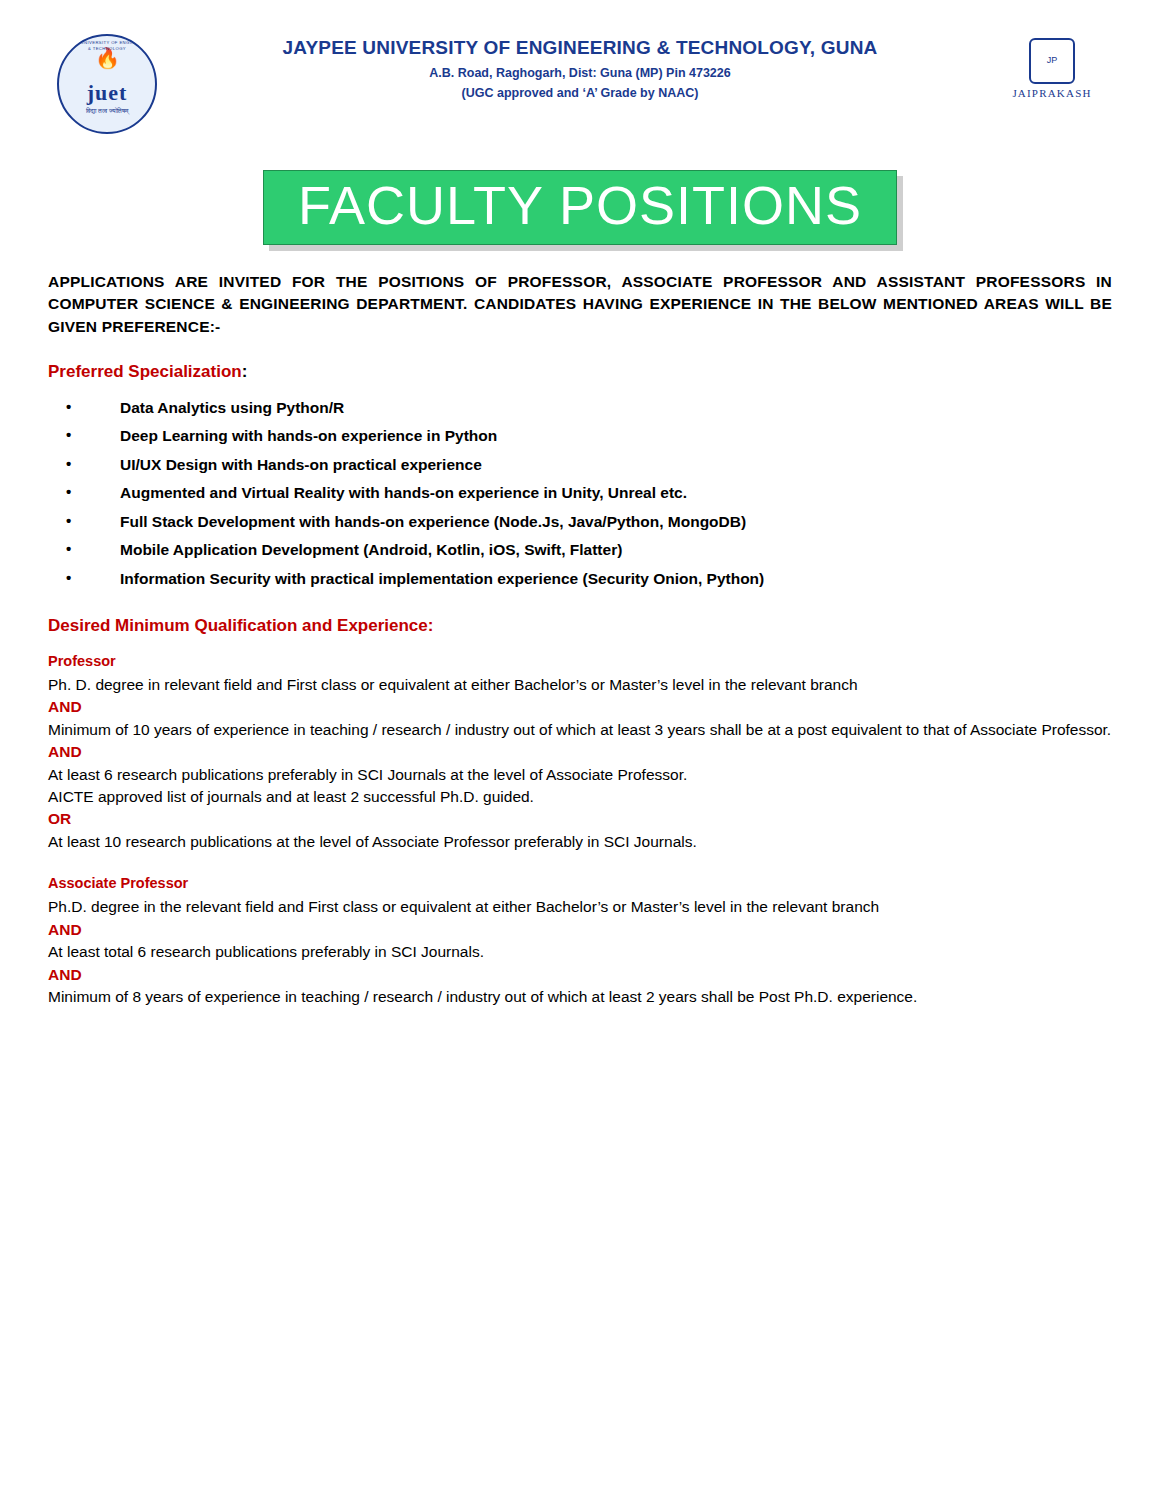Jaypee University of Engineering & Technology
🔥
juet
विद्या तत्व ज्योतिषम्
JP
JAIPRAKASH
JAYPEE UNIVERSITY OF ENGINEERING & TECHNOLOGY, GUNA
A.B. Road, Raghogarh, Dist: Guna (MP) Pin 473226
(UGC approved and ‘A’ Grade by NAAC)
FACULTY POSITIONS
APPLICATIONS ARE INVITED FOR THE POSITIONS OF PROFESSOR, ASSOCIATE PROFESSOR AND ASSISTANT PROFESSORS IN COMPUTER SCIENCE & ENGINEERING DEPARTMENT. CANDIDATES HAVING EXPERIENCE IN THE BELOW MENTIONED AREAS WILL BE GIVEN PREFERENCE:-
Preferred Specialization:
Data Analytics using Python/R
Deep Learning with hands-on experience in Python
UI/UX Design with Hands-on practical experience
Augmented and Virtual Reality with hands-on experience in Unity, Unreal etc.
Full Stack Development with hands-on experience (Node.Js, Java/Python, MongoDB)
Mobile Application Development (Android, Kotlin, iOS, Swift, Flatter)
Information Security with practical implementation experience (Security Onion, Python)
Desired Minimum Qualification and Experience:
Professor
Ph. D. degree in relevant field and First class or equivalent at either Bachelor’s or Master’s level in the relevant branch
AND
Minimum of 10 years of experience in teaching / research / industry out of which at least 3 years shall be at a post equivalent to that of Associate Professor.
AND
At least 6 research publications preferably in SCI Journals at the level of Associate Professor.
AICTE approved list of journals and at least 2 successful Ph.D. guided.
OR
At least 10 research publications at the level of Associate Professor preferably in SCI Journals.
Associate Professor
Ph.D. degree in the relevant field and First class or equivalent at either Bachelor’s or Master’s level in the relevant branch
AND
At least total 6 research publications preferably in SCI Journals.
AND
Minimum of 8 years of experience in teaching / research / industry out of which at least 2 years shall be Post Ph.D. experience.